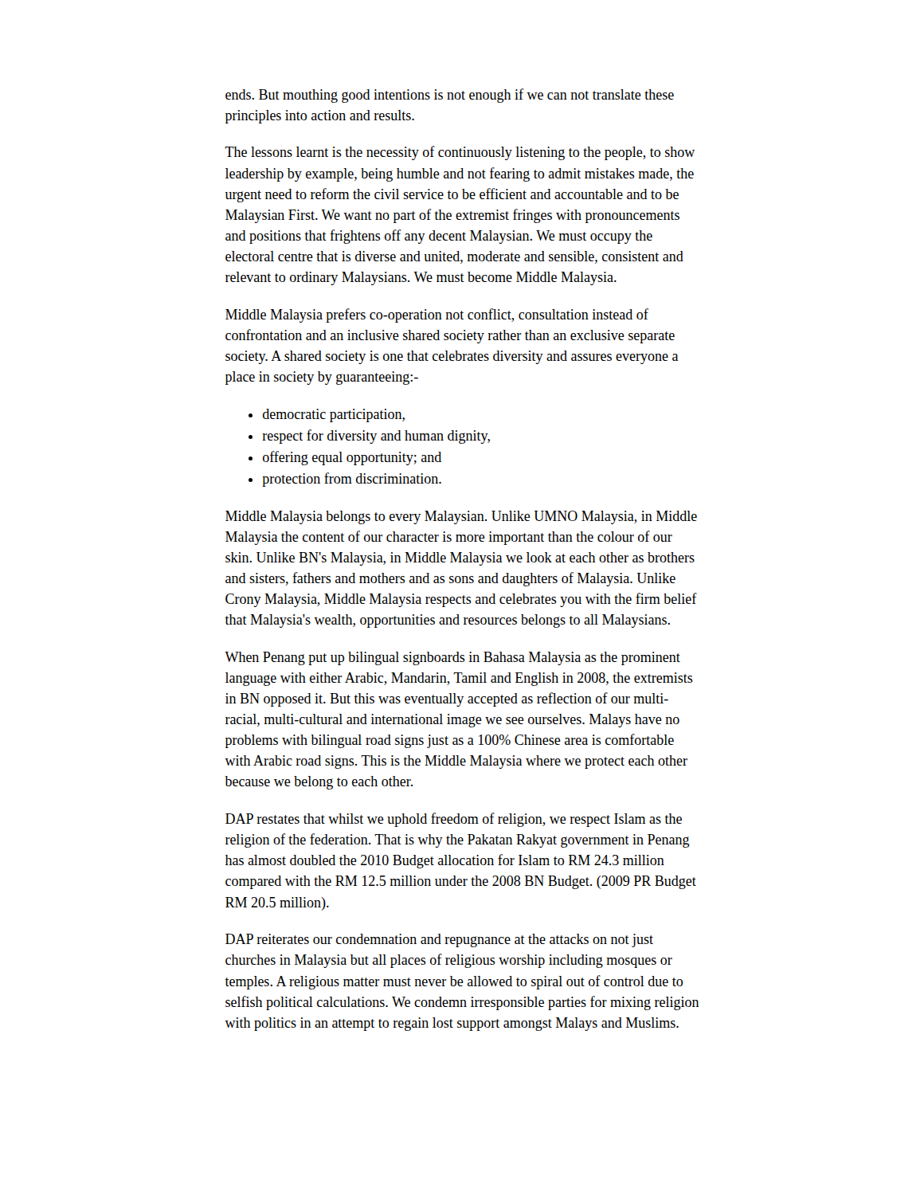ends. But mouthing good intentions is not enough if we can not translate these principles into action and results.
The lessons learnt is the necessity of continuously listening to the people, to show leadership by example, being humble and not fearing to admit mistakes made, the urgent need to reform the civil service to be efficient and accountable and to be Malaysian First. We want no part of the extremist fringes with pronouncements and positions that frightens off any decent Malaysian. We must occupy the electoral centre that is diverse and united, moderate and sensible, consistent and relevant to ordinary Malaysians. We must become Middle Malaysia.
Middle Malaysia prefers co-operation not conflict, consultation instead of confrontation and an inclusive shared society rather than an exclusive separate society. A shared society is one that celebrates diversity and assures everyone a place in society by guaranteeing:-
democratic participation,
respect for diversity and human dignity,
offering equal opportunity; and
protection from discrimination.
Middle Malaysia belongs to every Malaysian. Unlike UMNO Malaysia, in Middle Malaysia the content of our character is more important than the colour of our skin. Unlike BN's Malaysia, in Middle Malaysia we look at each other as brothers and sisters, fathers and mothers and as sons and daughters of Malaysia. Unlike Crony Malaysia, Middle Malaysia respects and celebrates you with the firm belief that Malaysia's wealth, opportunities and resources belongs to all Malaysians.
When Penang put up bilingual signboards in Bahasa Malaysia as the prominent language with either Arabic, Mandarin, Tamil and English in 2008, the extremists in BN opposed it. But this was eventually accepted as reflection of our multi-racial, multi-cultural and international image we see ourselves. Malays have no problems with bilingual road signs just as a 100% Chinese area is comfortable with Arabic road signs. This is the Middle Malaysia where we protect each other because we belong to each other.
DAP restates that whilst we uphold freedom of religion, we respect Islam as the religion of the federation. That is why the Pakatan Rakyat government in Penang has almost doubled the 2010 Budget allocation for Islam to RM 24.3 million compared with the RM 12.5 million under the 2008 BN Budget. (2009 PR Budget RM 20.5 million).
DAP reiterates our condemnation and repugnance at the attacks on not just churches in Malaysia but all places of religious worship including mosques or temples. A religious matter must never be allowed to spiral out of control due to selfish political calculations. We condemn irresponsible parties for mixing religion with politics in an attempt to regain lost support amongst Malays and Muslims.